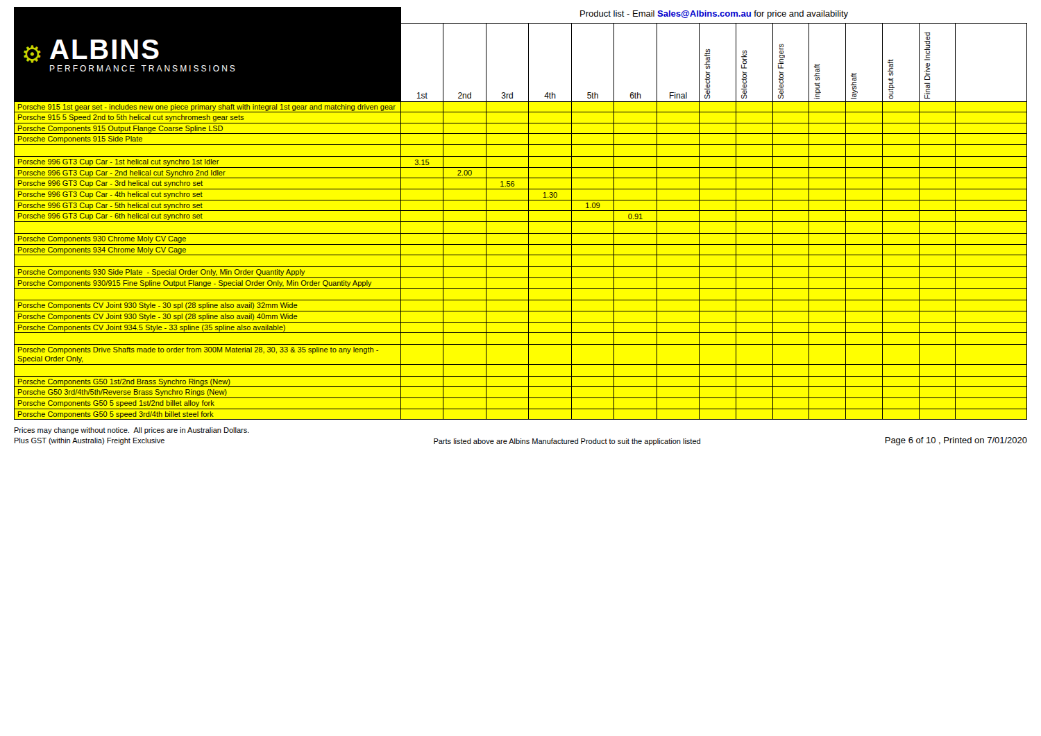| ⚙ ALBINS PERFORMANCE TRANSMISSIONS | Product list - Email Sales@Albins.com.au for price and availability |
| 1st | 2nd | 3rd | 4th | 5th | 6th | Final | Selector shafts | Selector Forks | Selector Fingers | input shaft | layshaft | output shaft | Final Drive Included | |
| Porsche 915 1st gear set - includes new one piece primary shaft with integral 1st gear and matching driven gear | | | | | | | | | | | | | | | |
| Porsche 915 5 Speed 2nd to 5th helical cut synchromesh gear sets | | | | | | | | | | | | | | | |
| Porsche Components 915 Output Flange Coarse Spline LSD | | | | | | | | | | | | | | | |
| Porsche Components 915 Side Plate | | | | | | | | | | | | | | | |
| Porsche 996 GT3 Cup Car - 1st helical cut synchro 1st Idler | 3.15 | | | | | | | | | | | | | | |
| Porsche 996 GT3 Cup Car - 2nd helical cut Synchro 2nd Idler | | 2.00 | | | | | | | | | | | | | |
| Porsche 996 GT3 Cup Car - 3rd helical cut synchro set | | | 1.56 | | | | | | | | | | | | |
| Porsche 996 GT3 Cup Car - 4th helical cut synchro set | | | | 1.30 | | | | | | | | | | | |
| Porsche 996 GT3 Cup Car - 5th helical cut synchro set | | | | | 1.09 | | | | | | | | | | |
| Porsche 996 GT3 Cup Car - 6th helical cut synchro set | | | | | | 0.91 | | | | | | | | | |
| Porsche Components 930 Chrome Moly CV Cage | | | | | | | | | | | | | | | |
| Porsche Components 934 Chrome Moly CV Cage | | | | | | | | | | | | | | | |
| Porsche Components 930 Side Plate - Special Order Only, Min Order Quantity Apply | | | | | | | | | | | | | | | |
| Porsche Components 930/915 Fine Spline Output Flange - Special Order Only, Min Order Quantity Apply | | | | | | | | | | | | | | | |
| Porsche Components CV Joint 930 Style - 30 spl (28 spline also avail) 32mm Wide | | | | | | | | | | | | | | | |
| Porsche Components CV Joint 930 Style - 30 spl (28 spline also avail) 40mm Wide | | | | | | | | | | | | | | | |
| Porsche Components CV Joint 934.5 Style - 33 spline (35 spline also available) | | | | | | | | | | | | | | | |
| Porsche Components Drive Shafts made to order from 300M Material 28, 30, 33 & 35 spline to any length - Special Order Only, | | | | | | | | | | | | | | | |
| Porsche Components G50 1st/2nd Brass Synchro Rings (New) | | | | | | | | | | | | | | | |
| Porsche G50 3rd/4th/5th/Reverse Brass Synchro Rings (New) | | | | | | | | | | | | | | | |
| Porsche Components G50 5 speed 1st/2nd billet alloy fork | | | | | | | | | | | | | | | |
| Porsche Components G50 5 speed 3rd/4th billet steel fork | | | | | | | | | | | | | | | |
Prices may change without notice. All prices are in Australian Dollars.
Plus GST (within Australia) Freight Exclusive
Parts listed above are Albins Manufactured Product to suit the application listed
Page 6 of 10 , Printed on 7/01/2020